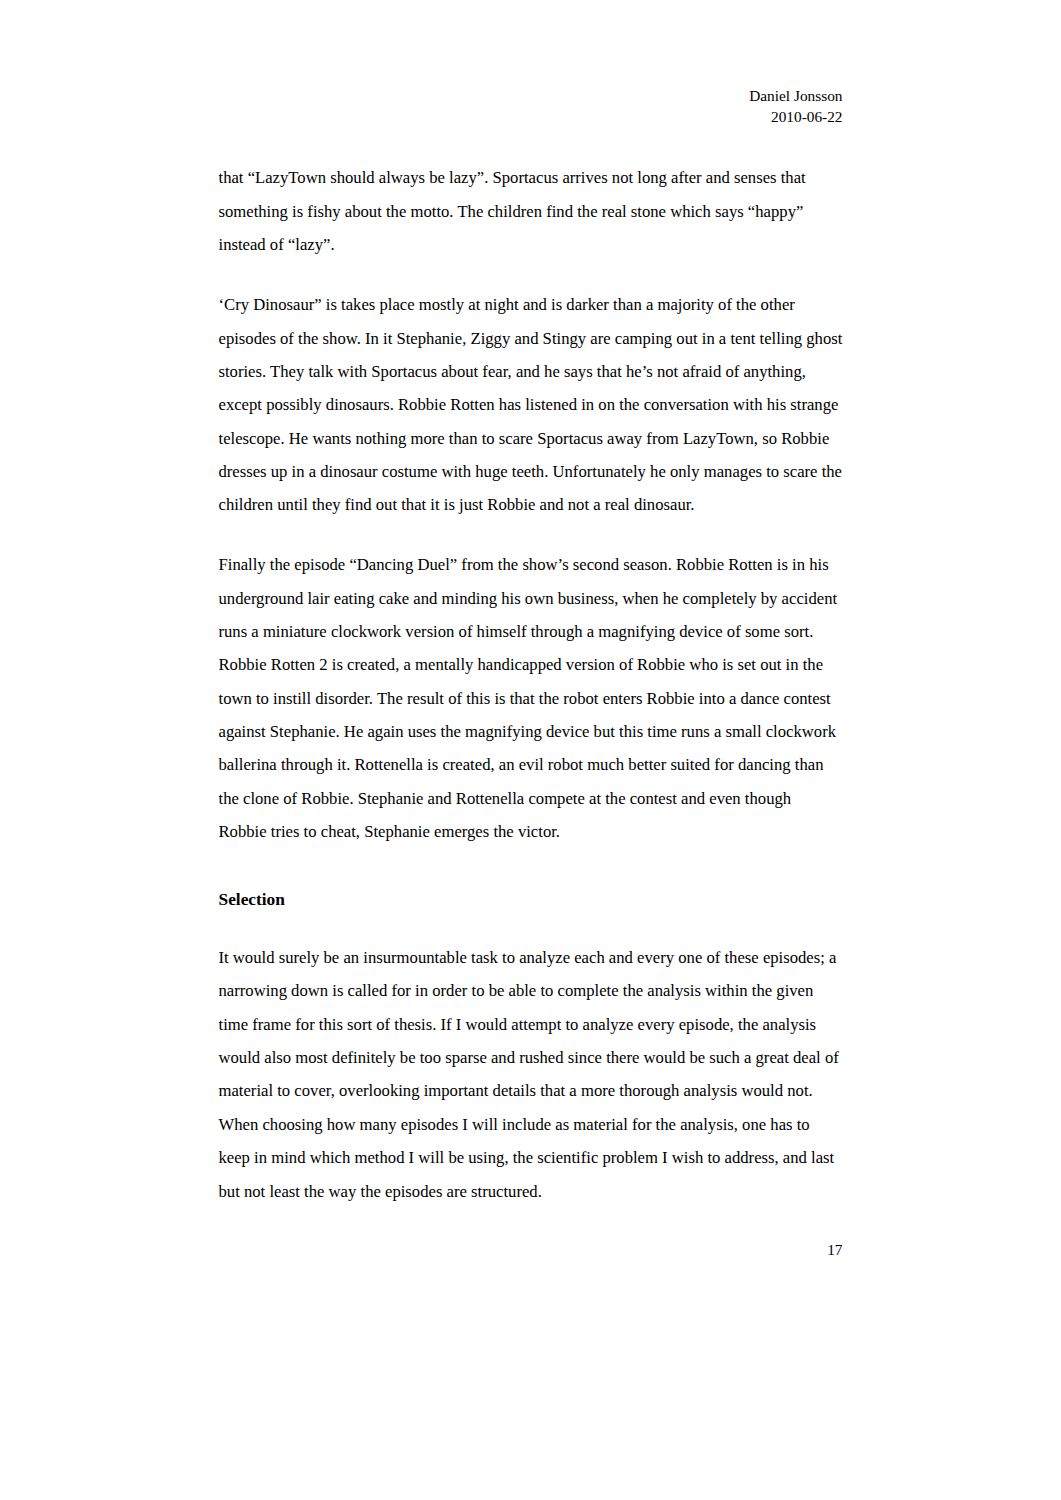Daniel Jonsson
2010-06-22
that “LazyTown should always be lazy”. Sportacus arrives not long after and senses that something is fishy about the motto. The children find the real stone which says “happy” instead of “lazy”.
‘Cry Dinosaur” is takes place mostly at night and is darker than a majority of the other episodes of the show. In it Stephanie, Ziggy and Stingy are camping out in a tent telling ghost stories. They talk with Sportacus about fear, and he says that he’s not afraid of anything, except possibly dinosaurs. Robbie Rotten has listened in on the conversation with his strange telescope. He wants nothing more than to scare Sportacus away from LazyTown, so Robbie dresses up in a dinosaur costume with huge teeth. Unfortunately he only manages to scare the children until they find out that it is just Robbie and not a real dinosaur.
Finally the episode “Dancing Duel” from the show’s second season. Robbie Rotten is in his underground lair eating cake and minding his own business, when he completely by accident runs a miniature clockwork version of himself through a magnifying device of some sort. Robbie Rotten 2 is created, a mentally handicapped version of Robbie who is set out in the town to instill disorder. The result of this is that the robot enters Robbie into a dance contest against Stephanie. He again uses the magnifying device but this time runs a small clockwork ballerina through it. Rottenella is created, an evil robot much better suited for dancing than the clone of Robbie. Stephanie and Rottenella compete at the contest and even though Robbie tries to cheat, Stephanie emerges the victor.
Selection
It would surely be an insurmountable task to analyze each and every one of these episodes; a narrowing down is called for in order to be able to complete the analysis within the given time frame for this sort of thesis. If I would attempt to analyze every episode, the analysis would also most definitely be too sparse and rushed since there would be such a great deal of material to cover, overlooking important details that a more thorough analysis would not. When choosing how many episodes I will include as material for the analysis, one has to keep in mind which method I will be using, the scientific problem I wish to address, and last but not least the way the episodes are structured.
17